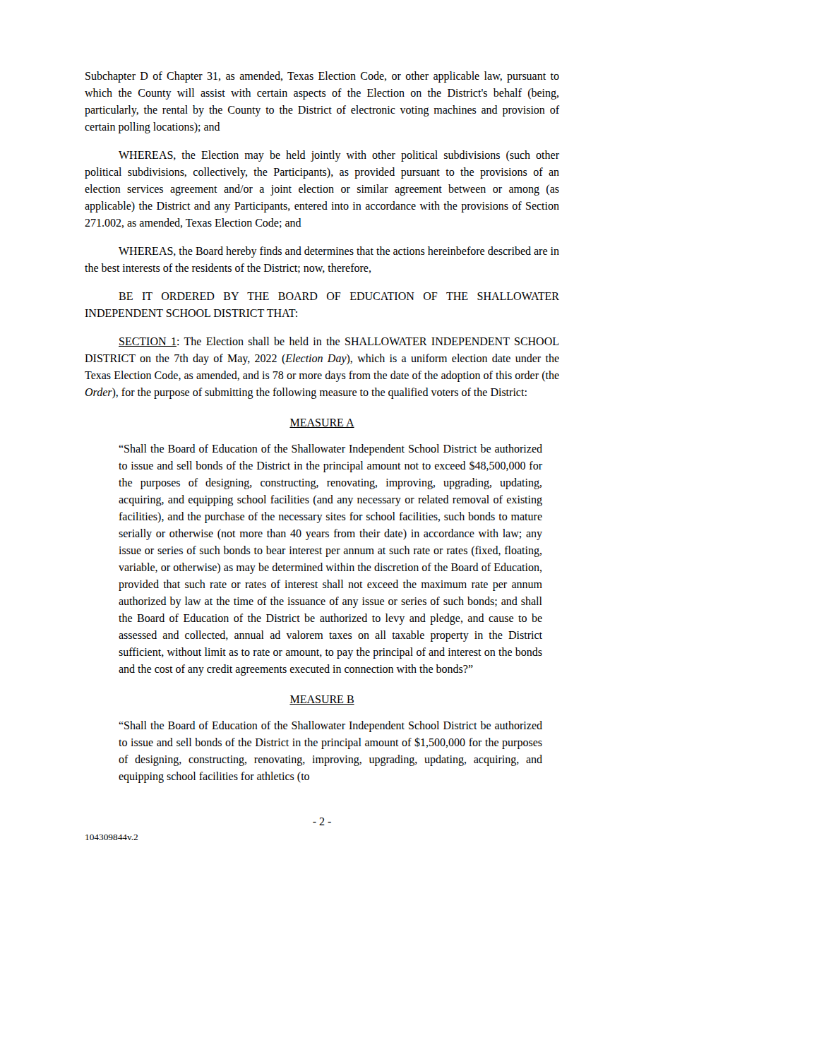Subchapter D of Chapter 31, as amended, Texas Election Code, or other applicable law, pursuant to which the County will assist with certain aspects of the Election on the District's behalf (being, particularly, the rental by the County to the District of electronic voting machines and provision of certain polling locations); and
WHEREAS, the Election may be held jointly with other political subdivisions (such other political subdivisions, collectively, the Participants), as provided pursuant to the provisions of an election services agreement and/or a joint election or similar agreement between or among (as applicable) the District and any Participants, entered into in accordance with the provisions of Section 271.002, as amended, Texas Election Code; and
WHEREAS, the Board hereby finds and determines that the actions hereinbefore described are in the best interests of the residents of the District; now, therefore,
BE IT ORDERED BY THE BOARD OF EDUCATION OF THE SHALLOWATER INDEPENDENT SCHOOL DISTRICT THAT:
SECTION 1: The Election shall be held in the SHALLOWATER INDEPENDENT SCHOOL DISTRICT on the 7th day of May, 2022 (Election Day), which is a uniform election date under the Texas Election Code, as amended, and is 78 or more days from the date of the adoption of this order (the Order), for the purpose of submitting the following measure to the qualified voters of the District:
MEASURE A
“Shall the Board of Education of the Shallowater Independent School District be authorized to issue and sell bonds of the District in the principal amount not to exceed $48,500,000 for the purposes of designing, constructing, renovating, improving, upgrading, updating, acquiring, and equipping school facilities (and any necessary or related removal of existing facilities), and the purchase of the necessary sites for school facilities, such bonds to mature serially or otherwise (not more than 40 years from their date) in accordance with law; any issue or series of such bonds to bear interest per annum at such rate or rates (fixed, floating, variable, or otherwise) as may be determined within the discretion of the Board of Education, provided that such rate or rates of interest shall not exceed the maximum rate per annum authorized by law at the time of the issuance of any issue or series of such bonds; and shall the Board of Education of the District be authorized to levy and pledge, and cause to be assessed and collected, annual ad valorem taxes on all taxable property in the District sufficient, without limit as to rate or amount, to pay the principal of and interest on the bonds and the cost of any credit agreements executed in connection with the bonds?”
MEASURE B
“Shall the Board of Education of the Shallowater Independent School District be authorized to issue and sell bonds of the District in the principal amount of $1,500,000 for the purposes of designing, constructing, renovating, improving, upgrading, updating, acquiring, and equipping school facilities for athletics (to
- 2 -
104309844v.2